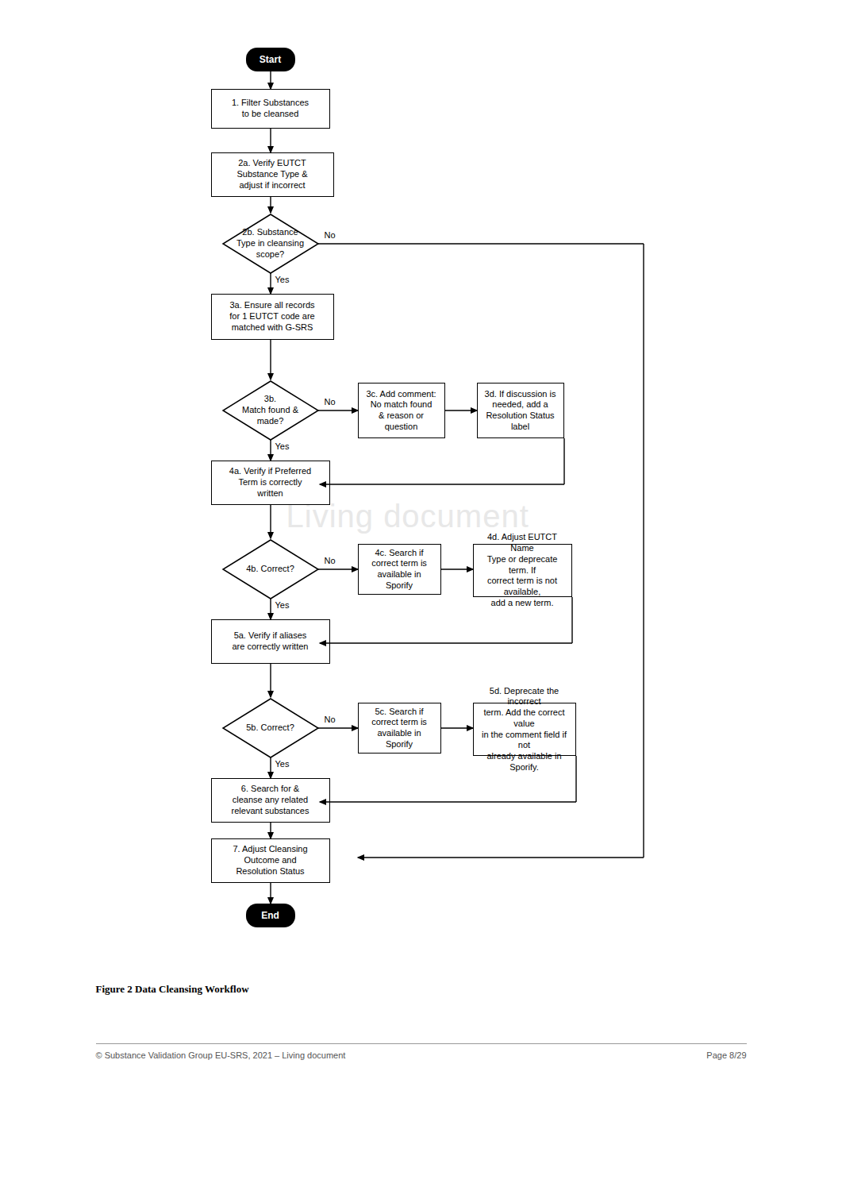Living document
Start
1. Filter Substances
to be cleansed
2a. Verify EUTCT
Substance Type &
adjust if incorrect
2b. Substance
Type in cleansing
scope?
No
Yes
3a. Ensure all records
for 1 EUTCT code are
matched with G-SRS
3b.
Match found &
made?
No
Yes
3c. Add comment:
No match found
& reason or
question
3d. If discussion is
needed, add a
Resolution Status
label
4a. Verify if Preferred
Term is correctly
written
4b. Correct?
No
Yes
4c. Search if
correct term is
available in
Sporify
4d. Adjust EUTCT Name
Type or deprecate term. If
correct term is not available,
add a new term.
5a. Verify if aliases
are correctly written
5b. Correct?
No
Yes
5c. Search if
correct term is
available in
Sporify
5d. Deprecate the incorrect
term. Add the correct value
in the comment field if not
already available in Sporify.
6. Search for &
cleanse any related
relevant substances
7. Adjust Cleansing
Outcome and
Resolution Status
End
Figure 2 Data Cleansing Workflow
© Substance Validation Group EU-SRS, 2021 – Living document Page 8/29